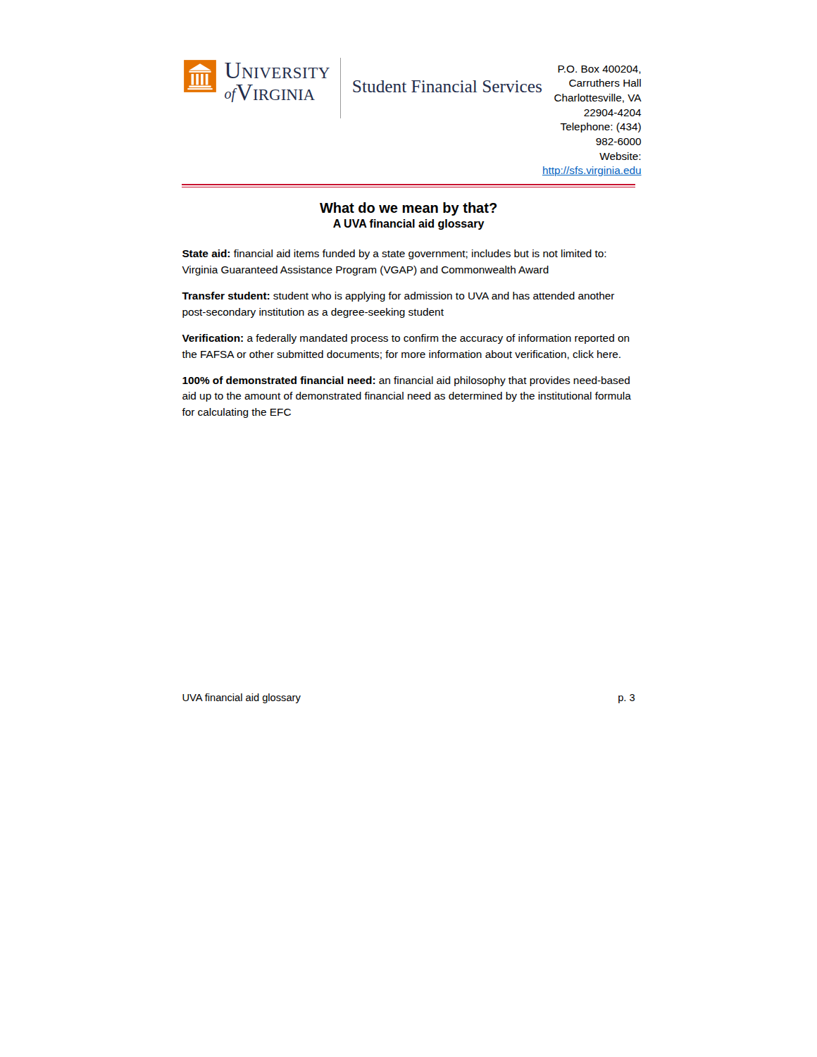University of Virginia
Student Financial Services
P.O. Box 400204, Carruthers Hall
Charlottesville, VA 22904-4204
Telephone: (434) 982-6000
Website: http://sfs.virginia.edu
What do we mean by that?
A UVA financial aid glossary
State aid: financial aid items funded by a state government; includes but is not limited to: Virginia Guaranteed Assistance Program (VGAP) and Commonwealth Award
Transfer student: student who is applying for admission to UVA and has attended another post-secondary institution as a degree-seeking student
Verification: a federally mandated process to confirm the accuracy of information reported on the FAFSA or other submitted documents; for more information about verification, click here.
100% of demonstrated financial need: an financial aid philosophy that provides need-based aid up to the amount of demonstrated financial need as determined by the institutional formula for calculating the EFC
UVA financial aid glossary p. 3